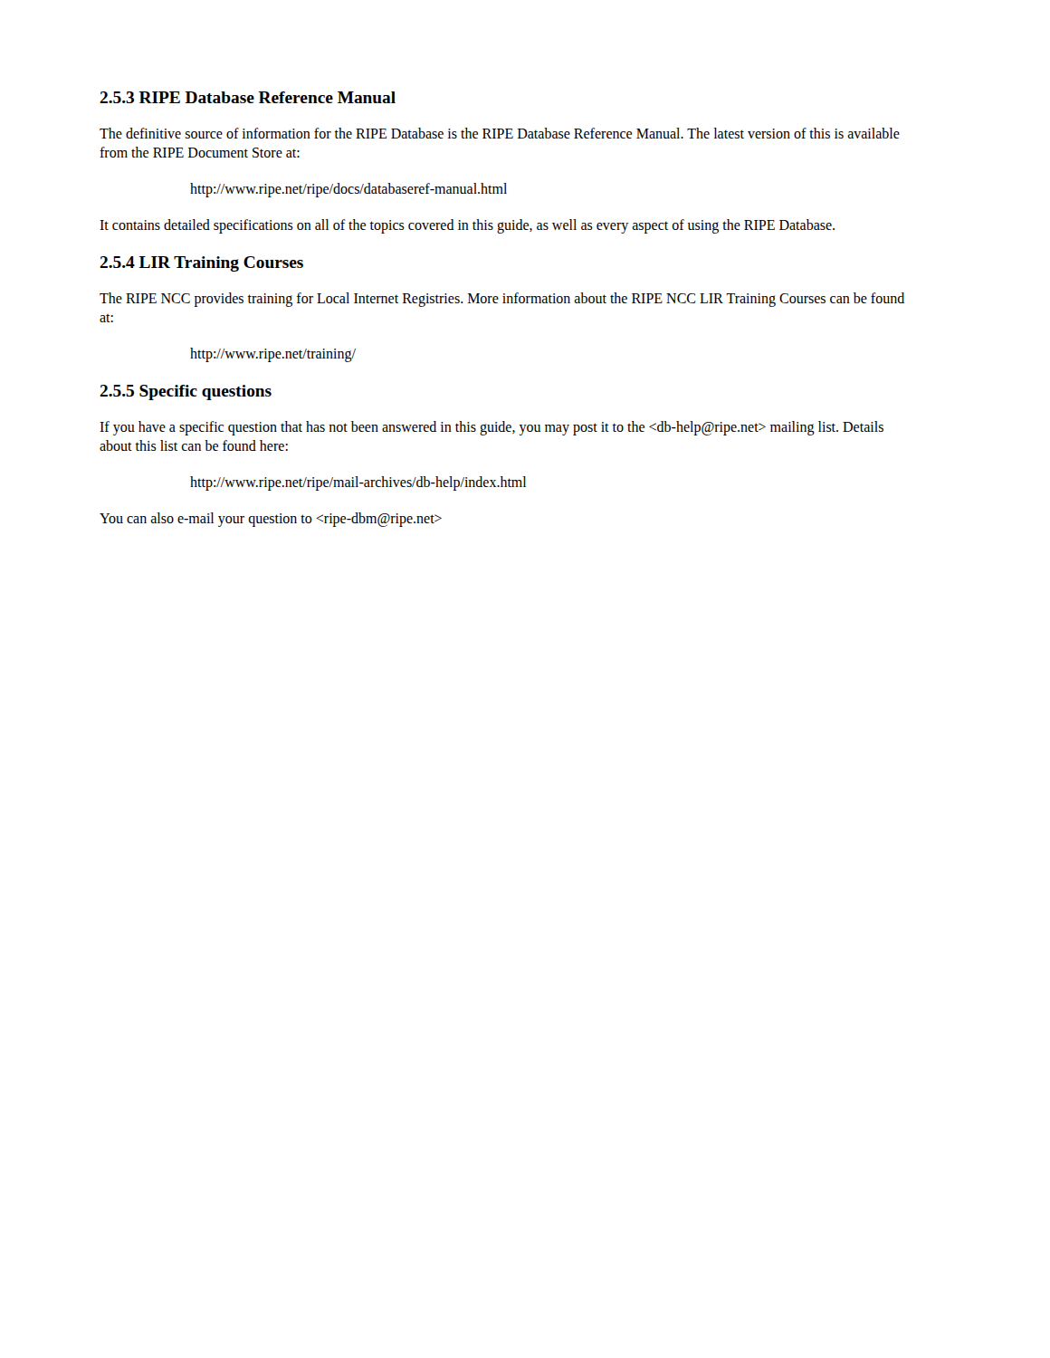2.5.3 RIPE Database Reference Manual
The definitive source of information for the RIPE Database is the RIPE Database Reference Manual. The latest version of this is available from the RIPE Document Store at:
http://www.ripe.net/ripe/docs/databaseref-manual.html
It contains detailed specifications on all of the topics covered in this guide, as well as every aspect of using the RIPE Database.
2.5.4 LIR Training Courses
The RIPE NCC provides training for Local Internet Registries. More information about the RIPE NCC LIR Training Courses can be found at:
http://www.ripe.net/training/
2.5.5 Specific questions
If you have a specific question that has not been answered in this guide, you may post it to the <db-help@ripe.net> mailing list. Details about this list can be found here:
http://www.ripe.net/ripe/mail-archives/db-help/index.html
You can also e-mail your question to <ripe-dbm@ripe.net>